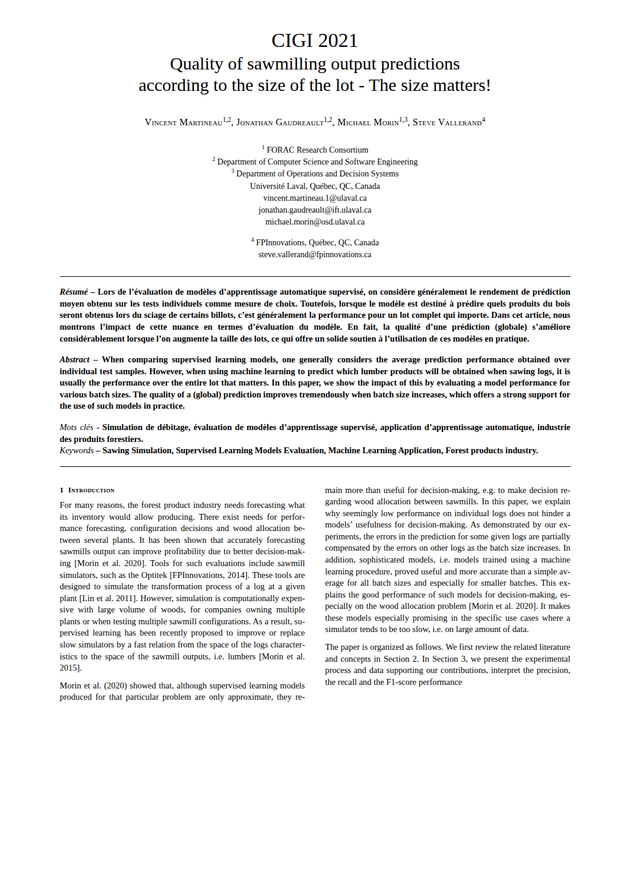CIGI 2021
Quality of sawmilling output predictions
according to the size of the lot - The size matters!
Vincent Martineau1,2, Jonathan Gaudreault1,2, Michael Morin1,3, Steve Vallerand4
1 FORAC Research Consortium
2 Department of Computer Science and Software Engineering
3 Department of Operations and Decision Systems
Université Laval, Québec, QC, Canada
vincent.martineau.1@ulaval.ca
jonathan.gaudreault@ift.ulaval.ca
michael.morin@osd.ulaval.ca
4 FPInnovations, Québec, QC, Canada
steve.vallerand@fpinnovations.ca
Résumé – Lors de l’évaluation de modèles d’apprentissage automatique supervisé, on considère généralement le rendement de prédiction moyen obtenu sur les tests individuels comme mesure de choix. Toutefois, lorsque le modèle est destiné à prédire quels produits du bois seront obtenus lors du sciage de certains billots, c’est généralement la performance pour un lot complet qui importe. Dans cet article, nous montrons l’impact de cette nuance en termes d’évaluation du modèle. En fait, la qualité d’une prédiction (globale) s’améliore considérablement lorsque l’on augmente la taille des lots, ce qui offre un solide soutien à l’utilisation de ces modèles en pratique.
Abstract – When comparing supervised learning models, one generally considers the average prediction performance obtained over individual test samples. However, when using machine learning to predict which lumber products will be obtained when sawing logs, it is usually the performance over the entire lot that matters. In this paper, we show the impact of this by evaluating a model performance for various batch sizes. The quality of a (global) prediction improves tremendously when batch size increases, which offers a strong support for the use of such models in practice.
Mots clés - Simulation de débitage, évaluation de modèles d’apprentissage supervisé, application d’apprentissage automatique, industrie des produits forestiers.
Keywords – Sawing Simulation, Supervised Learning Models Evaluation, Machine Learning Application, Forest products industry.
1 Introduction
For many reasons, the forest product industry needs forecasting what its inventory would allow producing. There exist needs for performance forecasting, configuration decisions and wood allocation between several plants. It has been shown that accurately forecasting sawmills output can improve profitability due to better decision-making [Morin et al. 2020]. Tools for such evaluations include sawmill simulators, such as the Optitek [FPInnovations, 2014]. These tools are designed to simulate the transformation process of a log at a given plant [Lin et al. 2011]. However, simulation is computationally expensive with large volume of woods, for companies owning multiple plants or when testing multiple sawmill configurations. As a result, supervised learning has been recently proposed to improve or replace slow simulators by a fast relation from the space of the logs characteristics to the space of the sawmill outputs, i.e. lumbers [Morin et al. 2015].
Morin et al. (2020) showed that, although supervised learning models produced for that particular problem are only approximate, they remain more than useful for decision-making, e.g. to make decision regarding wood allocation between sawmills. In this paper, we explain why seemingly low performance on individual logs does not hinder a models’ usefulness for decision-making. As demonstrated by our experiments, the errors in the prediction for some given logs are partially compensated by the errors on other logs as the batch size increases. In addition, sophisticated models, i.e. models trained using a machine learning procedure, proved useful and more accurate than a simple average for all batch sizes and especially for smaller batches. This explains the good performance of such models for decision-making, especially on the wood allocation problem [Morin et al. 2020]. It makes these models especially promising in the specific use cases where a simulator tends to be too slow, i.e. on large amount of data.
The paper is organized as follows. We first review the related literature and concepts in Section 2. In Section 3, we present the experimental process and data supporting our contributions, interpret the precision, the recall and the F1-score performance